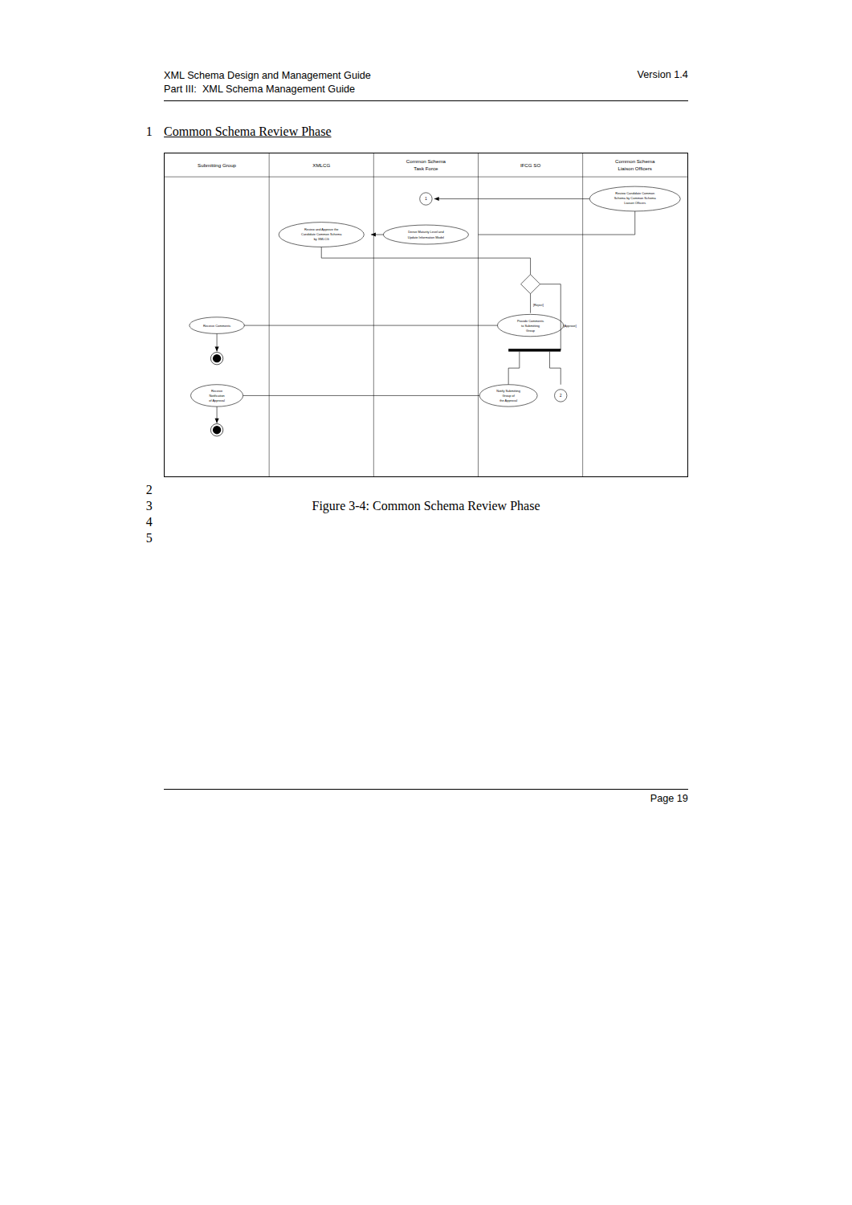XML Schema Design and Management Guide
Part III: XML Schema Management Guide
Version 1.4
1
Common Schema Review Phase
Submitting Group XMLCG Common Schema Task Force IFCG SO Common Schema Liaison Officers Review Candidate Common Schema by Common Schema Liaison Officers 1 Derive Maturity Level and Update Information Model Review and Approve the Candidate Common Schema by XMLCG [Reject] Provide Comments to Submitting Group [Approve] Receive Comments Notify Submitting Group of the Approval 2 Receive Notification of Approval
2
3
Figure 3-4: Common Schema Review Phase
4
5
Page 19